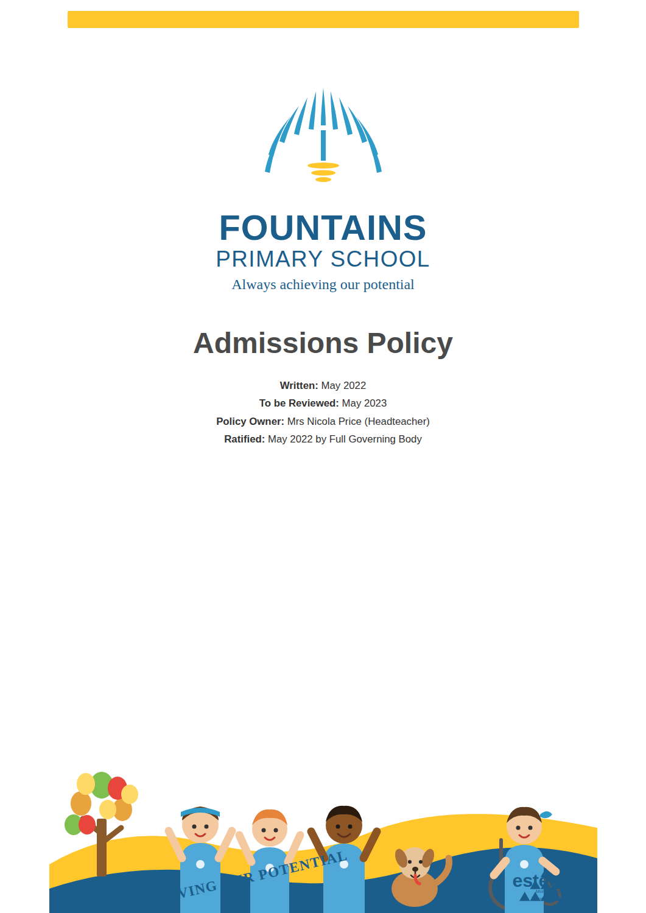FOUNTAINS
PRIMARY SCHOOL
Always achieving our potential
Admissions Policy
Written: May 2022
To be Reviewed: May 2023
Policy Owner: Mrs Nicola Price (Headteacher)
Ratified: May 2022 by Full Governing Body
ALWAYS ACHIEVING OUR POTENTIAL
part of the
esteem
Multi Academy Trust
Stronger Together...